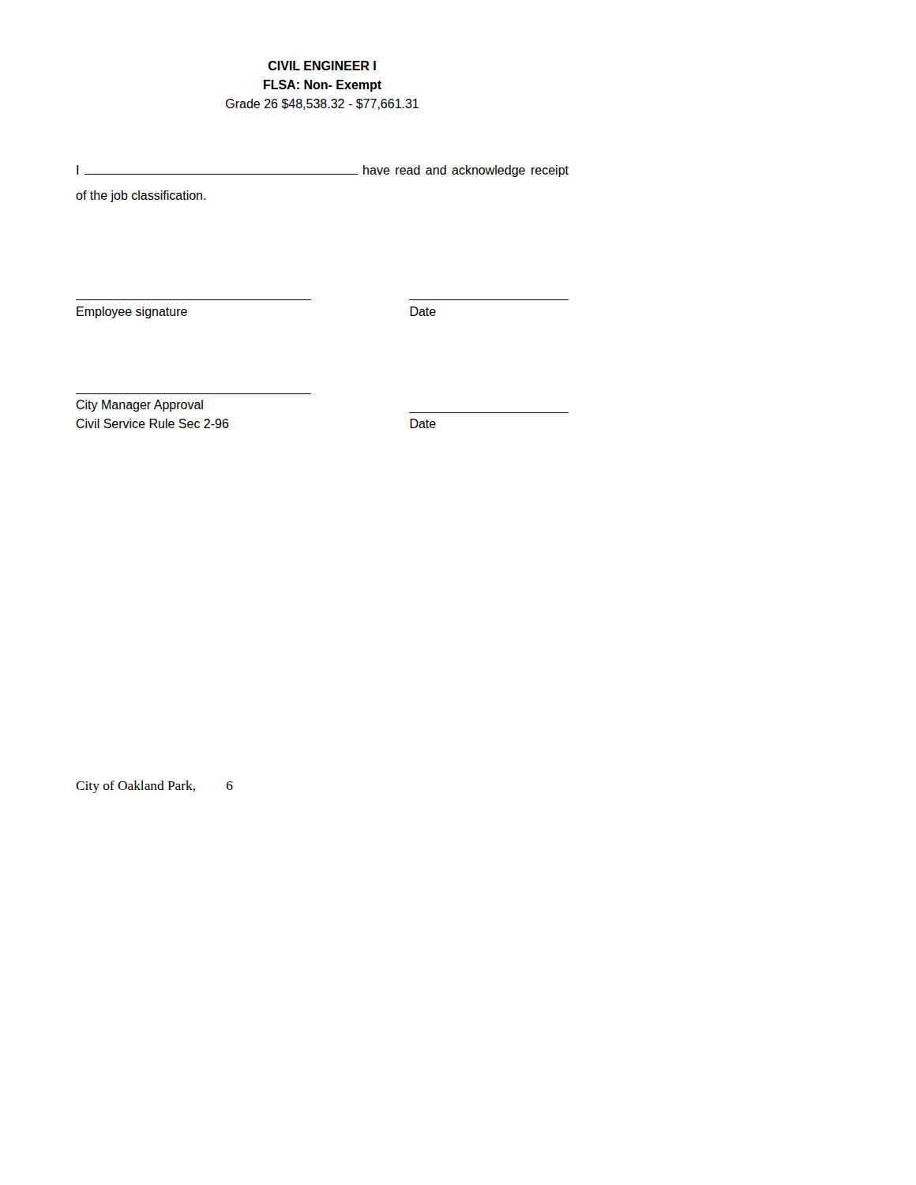CIVIL ENGINEER I
FLSA: Non- Exempt
Grade 26 $48,538.32 - $77,661.31
I have read and acknowledge receipt of the job classification.
Employee signature
Date
City Manager Approval
Civil Service Rule Sec 2-96
Date
City of Oakland Park, 6